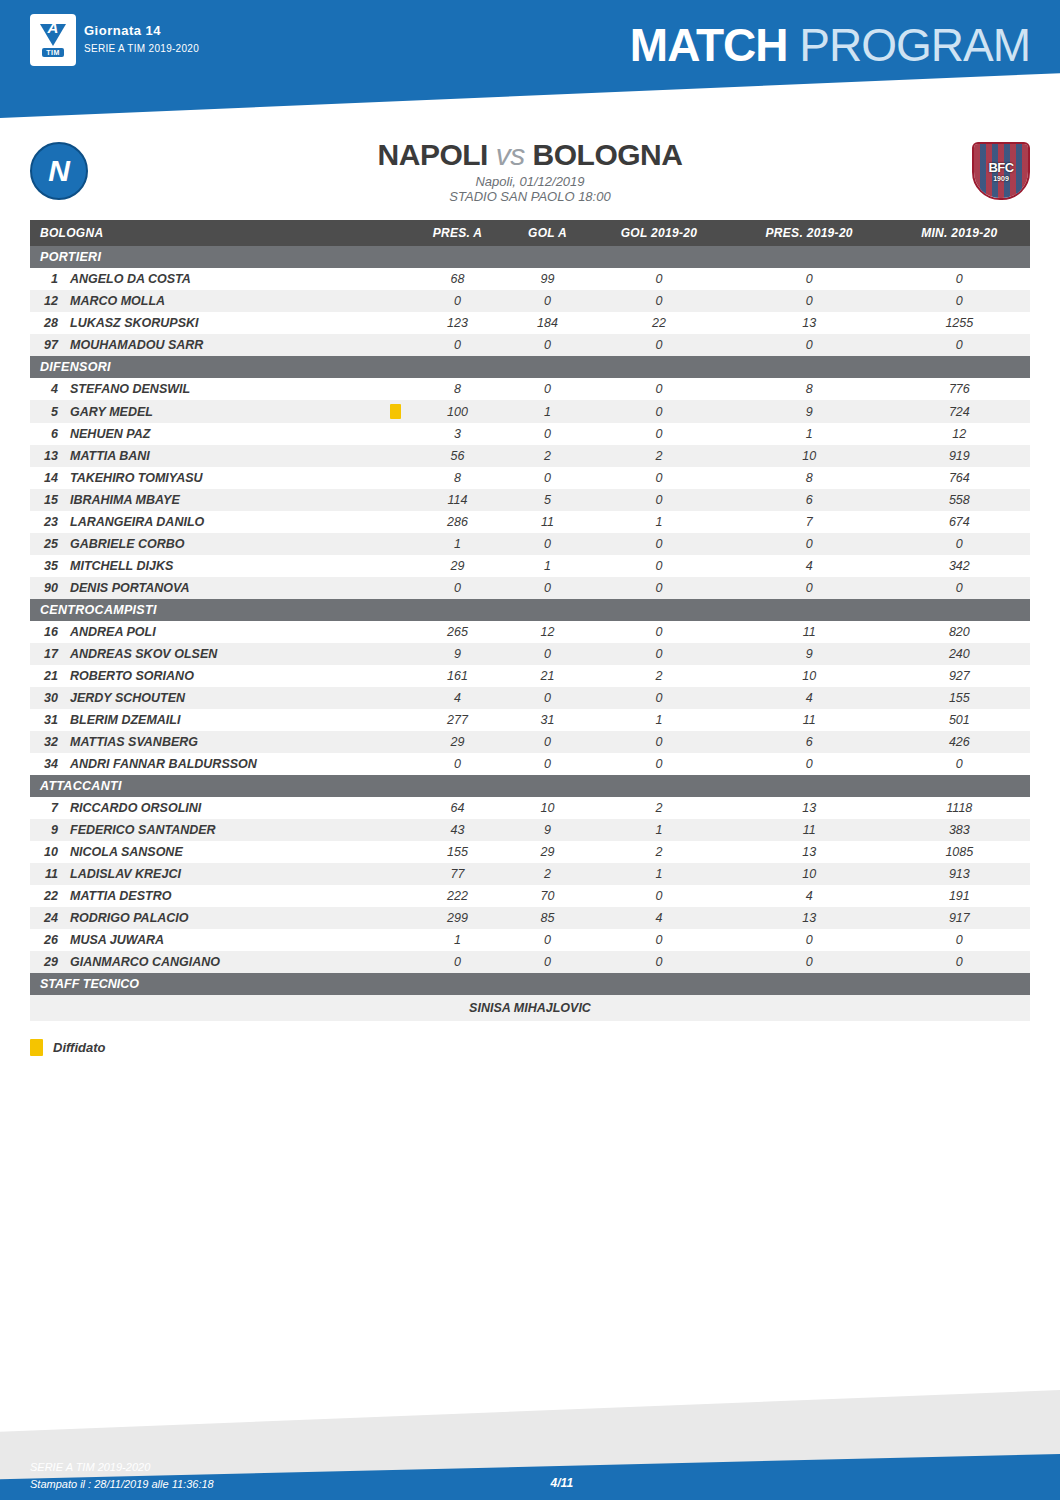A
TIM
Giornata 14
SERIE A TIM 2019-2020
MATCH PROGRAM
N
NAPOLI vs BOLOGNA
Napoli, 01/12/2019
STADIO SAN PAOLO 18:00
BFC
1909
| BOLOGNA | PRES. A | GOL A | GOL 2019-20 | PRES. 2019-20 | MIN. 2019-20 |
| --- | --- | --- | --- | --- | --- |
| PORTIERI |
| 1 | ANGELO DA COSTA | | 68 | 99 | 0 | 0 | 0 |
| 12 | MARCO MOLLA | | 0 | 0 | 0 | 0 | 0 |
| 28 | LUKASZ SKORUPSKI | | 123 | 184 | 22 | 13 | 1255 |
| 97 | MOUHAMADOU SARR | | 0 | 0 | 0 | 0 | 0 |
| DIFENSORI |
| 4 | STEFANO DENSWIL | | 8 | 0 | 0 | 8 | 776 |
| 5 | GARY MEDEL | | 100 | 1 | 0 | 9 | 724 |
| 6 | NEHUEN PAZ | | 3 | 0 | 0 | 1 | 12 |
| 13 | MATTIA BANI | | 56 | 2 | 2 | 10 | 919 |
| 14 | TAKEHIRO TOMIYASU | | 8 | 0 | 0 | 8 | 764 |
| 15 | IBRAHIMA MBAYE | | 114 | 5 | 0 | 6 | 558 |
| 23 | LARANGEIRA DANILO | | 286 | 11 | 1 | 7 | 674 |
| 25 | GABRIELE CORBO | | 1 | 0 | 0 | 0 | 0 |
| 35 | MITCHELL DIJKS | | 29 | 1 | 0 | 4 | 342 |
| 90 | DENIS PORTANOVA | | 0 | 0 | 0 | 0 | 0 |
| CENTROCAMPISTI |
| 16 | ANDREA POLI | | 265 | 12 | 0 | 11 | 820 |
| 17 | ANDREAS SKOV OLSEN | | 9 | 0 | 0 | 9 | 240 |
| 21 | ROBERTO SORIANO | | 161 | 21 | 2 | 10 | 927 |
| 30 | JERDY SCHOUTEN | | 4 | 0 | 0 | 4 | 155 |
| 31 | BLERIM DZEMAILI | | 277 | 31 | 1 | 11 | 501 |
| 32 | MATTIAS SVANBERG | | 29 | 0 | 0 | 6 | 426 |
| 34 | ANDRI FANNAR BALDURSSON | | 0 | 0 | 0 | 0 | 0 |
| ATTACCANTI |
| 7 | RICCARDO ORSOLINI | | 64 | 10 | 2 | 13 | 1118 |
| 9 | FEDERICO SANTANDER | | 43 | 9 | 1 | 11 | 383 |
| 10 | NICOLA SANSONE | | 155 | 29 | 2 | 13 | 1085 |
| 11 | LADISLAV KREJCI | | 77 | 2 | 1 | 10 | 913 |
| 22 | MATTIA DESTRO | | 222 | 70 | 0 | 4 | 191 |
| 24 | RODRIGO PALACIO | | 299 | 85 | 4 | 13 | 917 |
| 26 | MUSA JUWARA | | 1 | 0 | 0 | 0 | 0 |
| 29 | GIANMARCO CANGIANO | | 0 | 0 | 0 | 0 | 0 |
| STAFF TECNICO |
| SINISA MIHAJLOVIC |
Diffidato
SERIE A TIM 2019-2020
Stampato il : 28/11/2019 alle 11:36:18
4/11